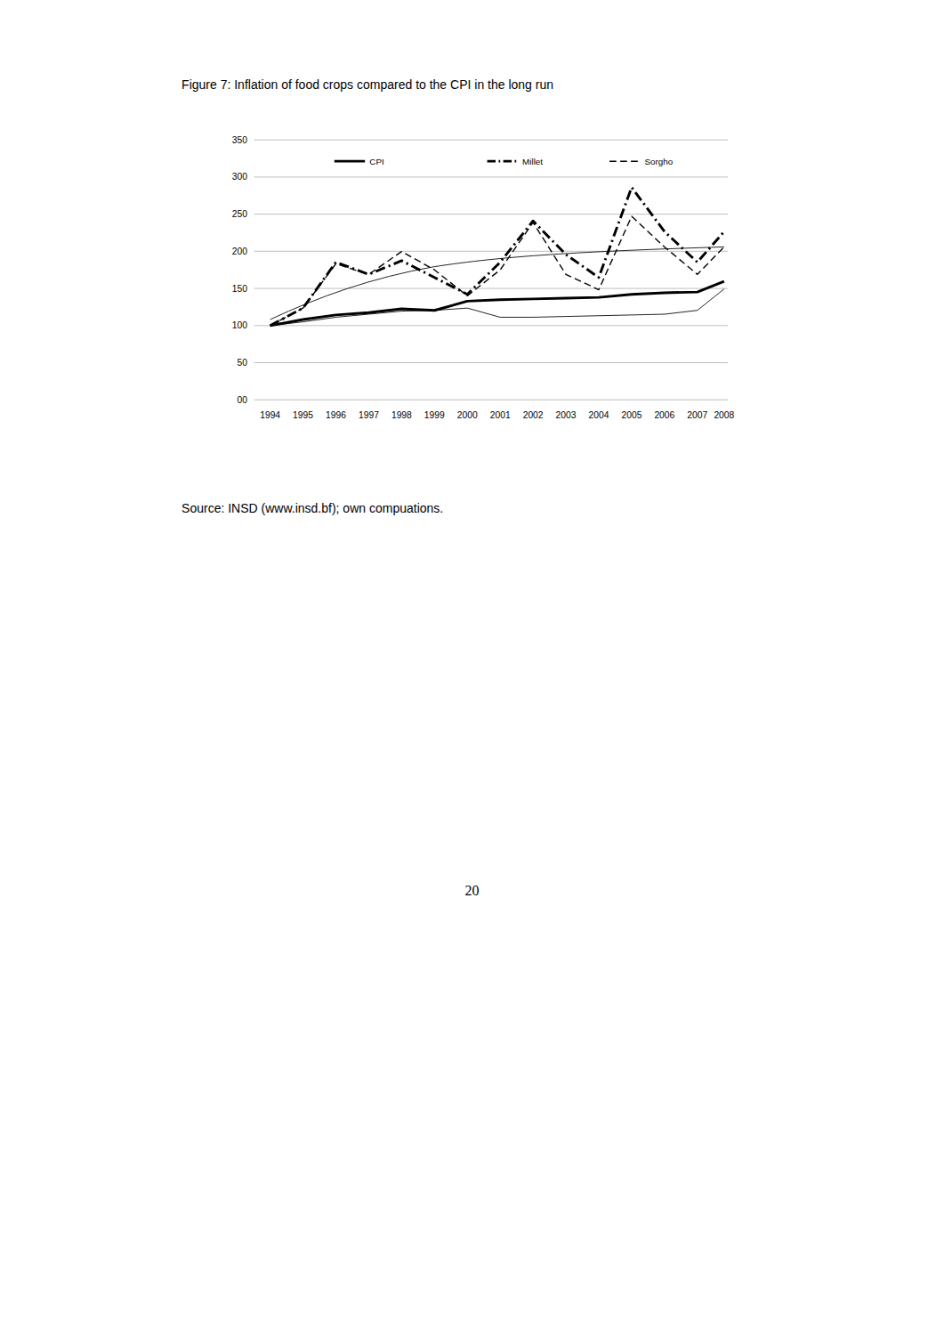Figure 7: Inflation of food crops compared to the CPI in the long run
350 300 250 200 150 100 50 00 1994 1995 1996 1997 1998 1999 2000 2001 2002 2003 2004 2005 2006 2007 2008 CPI Millet Sorgho
Source: INSD (www.insd.bf); own compuations.
20